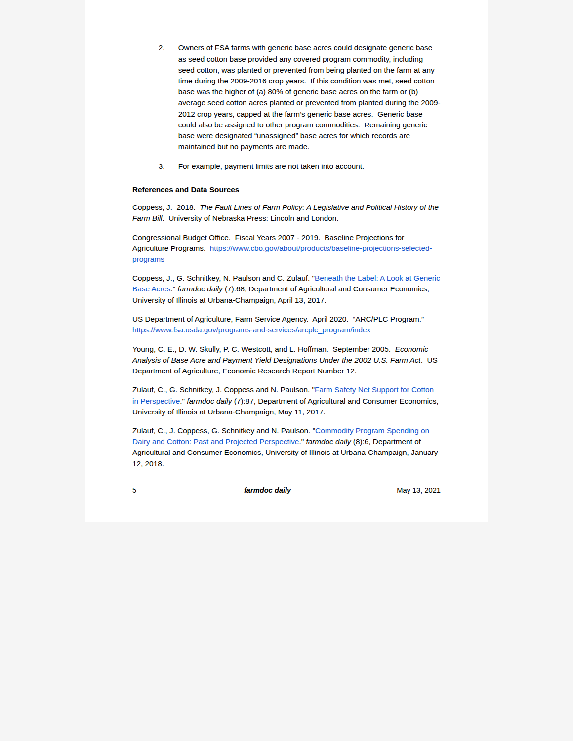2. Owners of FSA farms with generic base acres could designate generic base as seed cotton base provided any covered program commodity, including seed cotton, was planted or prevented from being planted on the farm at any time during the 2009-2016 crop years. If this condition was met, seed cotton base was the higher of (a) 80% of generic base acres on the farm or (b) average seed cotton acres planted or prevented from planted during the 2009-2012 crop years, capped at the farm’s generic base acres. Generic base could also be assigned to other program commodities. Remaining generic base were designated “unassigned” base acres for which records are maintained but no payments are made.
3. For example, payment limits are not taken into account.
References and Data Sources
Coppess, J. 2018. The Fault Lines of Farm Policy: A Legislative and Political History of the Farm Bill. University of Nebraska Press: Lincoln and London.
Congressional Budget Office. Fiscal Years 2007 - 2019. Baseline Projections for Agriculture Programs. https://www.cbo.gov/about/products/baseline-projections-selected-programs
Coppess, J., G. Schnitkey, N. Paulson and C. Zulauf. "Beneath the Label: A Look at Generic Base Acres." farmdoc daily (7):68, Department of Agricultural and Consumer Economics, University of Illinois at Urbana-Champaign, April 13, 2017.
US Department of Agriculture, Farm Service Agency. April 2020. “ARC/PLC Program.” https://www.fsa.usda.gov/programs-and-services/arcplc_program/index
Young, C. E., D. W. Skully, P. C. Westcott, and L. Hoffman. September 2005. Economic Analysis of Base Acre and Payment Yield Designations Under the 2002 U.S. Farm Act. US Department of Agriculture, Economic Research Report Number 12.
Zulauf, C., G. Schnitkey, J. Coppess and N. Paulson. "Farm Safety Net Support for Cotton in Perspective." farmdoc daily (7):87, Department of Agricultural and Consumer Economics, University of Illinois at Urbana-Champaign, May 11, 2017.
Zulauf, C., J. Coppess, G. Schnitkey and N. Paulson. "Commodity Program Spending on Dairy and Cotton: Past and Projected Perspective." farmdoc daily (8):6, Department of Agricultural and Consumer Economics, University of Illinois at Urbana-Champaign, January 12, 2018.
5
farmdoc daily
May 13, 2021